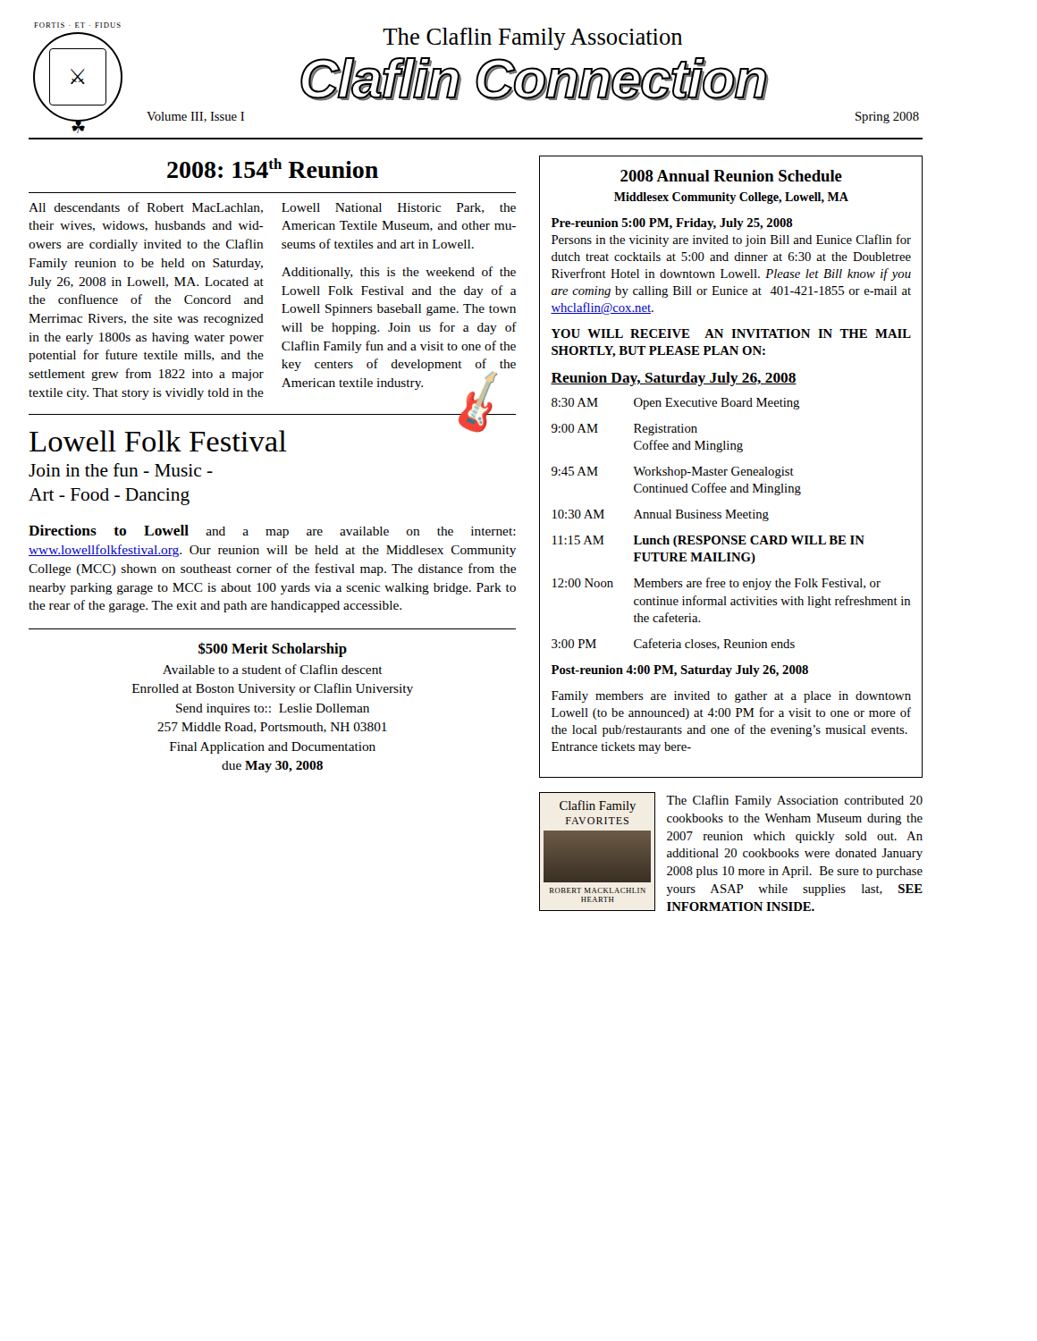FORTIS · ET · FIDUS
⚔
☘
The Claflin Family Association
Claflin Connection
Volume III, Issue I Spring 2008
2008: 154th Reunion
All descendants of Robert MacLachlan, their wives, widows, husbands and widowers are cordially invited to the Claflin Family reunion to be held on Saturday, July 26, 2008 in Lowell, MA. Located at the confluence of the Concord and Merrimac Rivers, the site was recognized in the early 1800s as having water power potential for future textile mills, and the settlement grew from 1822 into a major textile city. That story is vividly told in the Lowell National Historic Park, the American Textile Museum, and other museums of textiles and art in Lowell.
Additionally, this is the weekend of the Lowell Folk Festival and the day of a Lowell Spinners baseball game. The town will be hopping. Join us for a day of Claflin Family fun and a visit to one of the key centers of development of the American textile industry.
🎸
Lowell Folk Festival
Join in the fun - Music -
Art - Food - Dancing
Directions to Lowell and a map are available on the internet: www.lowellfolkfestival.org. Our reunion will be held at the Middlesex Community College (MCC) shown on southeast corner of the festival map. The distance from the nearby parking garage to MCC is about 100 yards via a scenic walking bridge. Park to the rear of the garage. The exit and path are handicapped accessible.
$500 Merit Scholarship
Available to a student of Claflin descent
Enrolled at Boston University or Claflin University
Send inquires to:: Leslie Dolleman
257 Middle Road, Portsmouth, NH 03801
Final Application and Documentation
due May 30, 2008
2008 Annual Reunion Schedule
Middlesex Community College, Lowell, MA
Pre-reunion 5:00 PM, Friday, July 25, 2008
Persons in the vicinity are invited to join Bill and Eunice Claflin for dutch treat cocktails at 5:00 and dinner at 6:30 at the Doubletree Riverfront Hotel in downtown Lowell. Please let Bill know if you are coming by calling Bill or Eunice at 401-421-1855 or e-mail at whclaflin@cox.net.
YOU WILL RECEIVE AN INVITATION IN THE MAIL SHORTLY, BUT PLEASE PLAN ON:
Reunion Day, Saturday July 26, 2008
| 8:30 AM | Open Executive Board Meeting |
| 9:00 AM | Registration Coffee and Mingling |
| 9:45 AM | Workshop-Master Genealogist Continued Coffee and Mingling |
| 10:30 AM | Annual Business Meeting |
| 11:15 AM | Lunch (RESPONSE CARD WILL BE IN FUTURE MAILING) |
| 12:00 Noon | Members are free to enjoy the Folk Festival, or continue informal activities with light refreshment in the cafeteria. |
| 3:00 PM | Cafeteria closes, Reunion ends |
Post-reunion 4:00 PM, Saturday July 26, 2008
Family members are invited to gather at a place in downtown Lowell (to be announced) at 4:00 PM for a visit to one or more of the local pub/restaurants and one of the evening’s musical events. Entrance tickets may bere-
Claflin Family
FAVORITES
ROBERT MACKLACHLIN
HEARTH
The Claflin Family Association contributed 20 cookbooks to the Wenham Museum during the 2007 reunion which quickly sold out. An additional 20 cookbooks were donated January 2008 plus 10 more in April. Be sure to purchase yours ASAP while supplies last, SEE INFORMATION INSIDE.